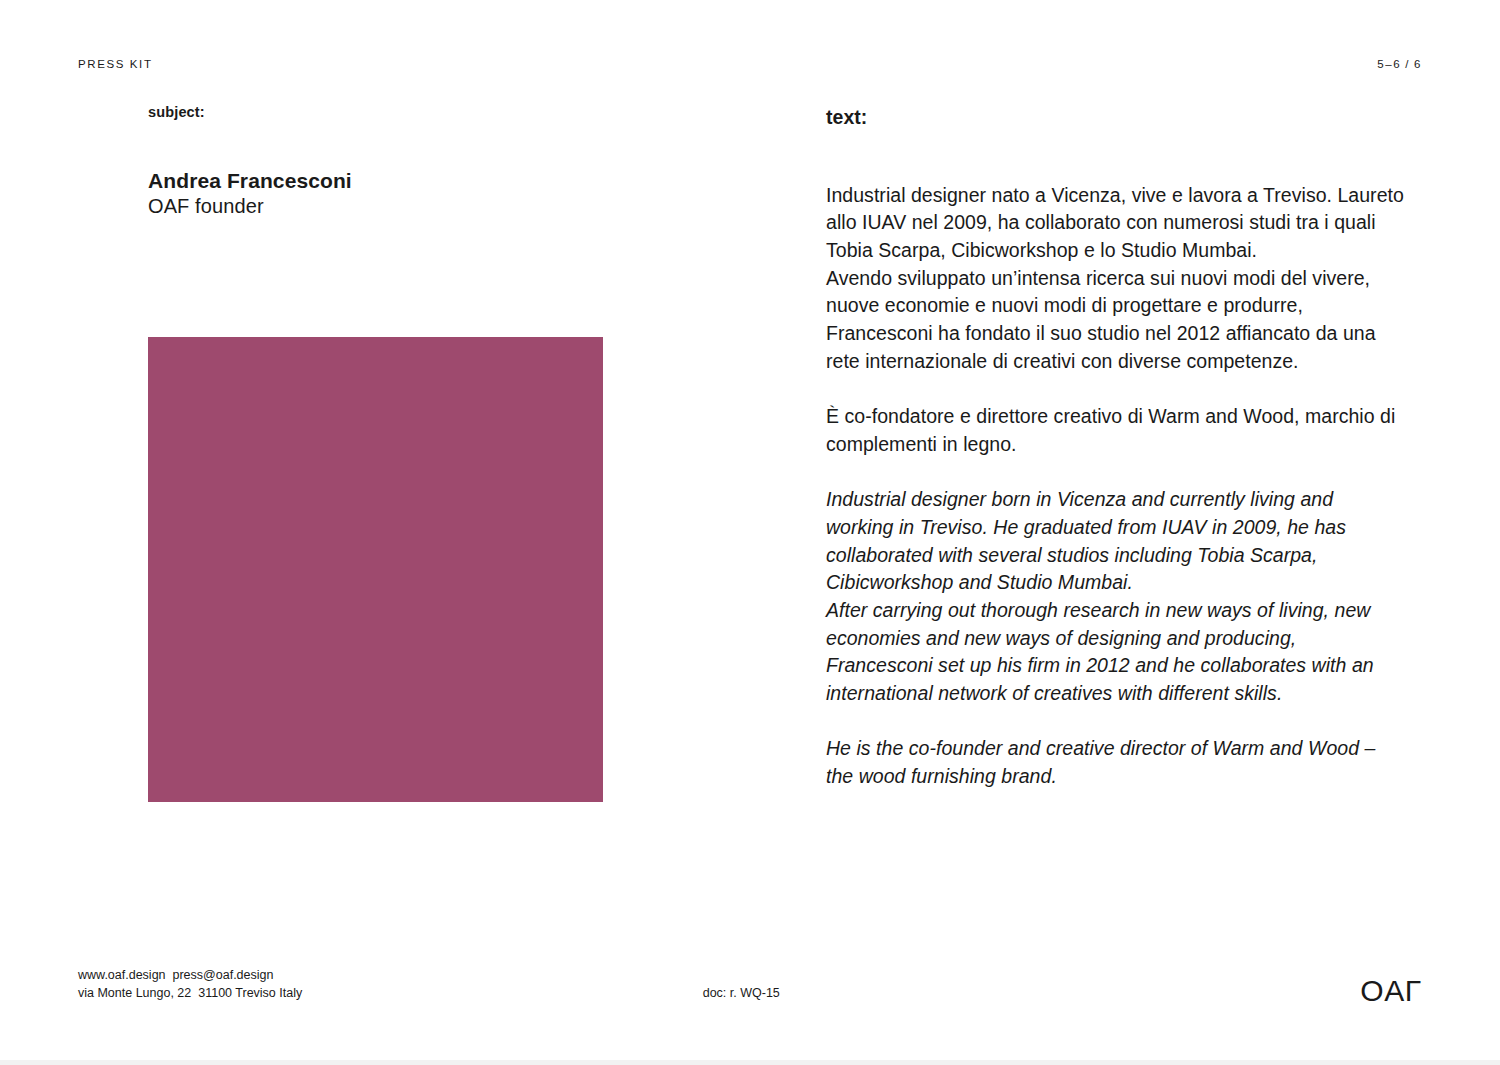PRESS KIT 5–6 / 6
subject:
Andrea FrancesconiOAF founder
text:
Industrial designer nato a Vicenza, vive e lavora a Treviso. Laureto allo IUAV nel 2009, ha collaborato con numerosi studi tra i quali Tobia Scarpa, Cibicworkshop e lo Studio Mumbai.
Avendo sviluppato un’intensa ricerca sui nuovi modi del vivere, nuove economie e nuovi modi di progettare e produrre, Francesconi ha fondato il suo studio nel 2012 affiancato da una rete internazionale di creativi con diverse competenze.
È co-fondatore e direttore creativo di Warm and Wood, marchio di complementi in legno.
Industrial designer born in Vicenza and currently living and working in Treviso. He graduated from IUAV in 2009, he has collaborated with several studios including Tobia Scarpa, Cibicworkshop and Studio Mumbai.
After carrying out thorough research in new ways of living, new economies and new ways of designing and producing, Francesconi set up his firm in 2012 and he collaborates with an international network of creatives with different skills.
He is the co-founder and creative director of Warm and Wood – the wood furnishing brand.
www.oaf.design press@oaf.design
via Monte Lungo, 22 31100 Treviso Italy
doc: r. WQ-15
OAΓ